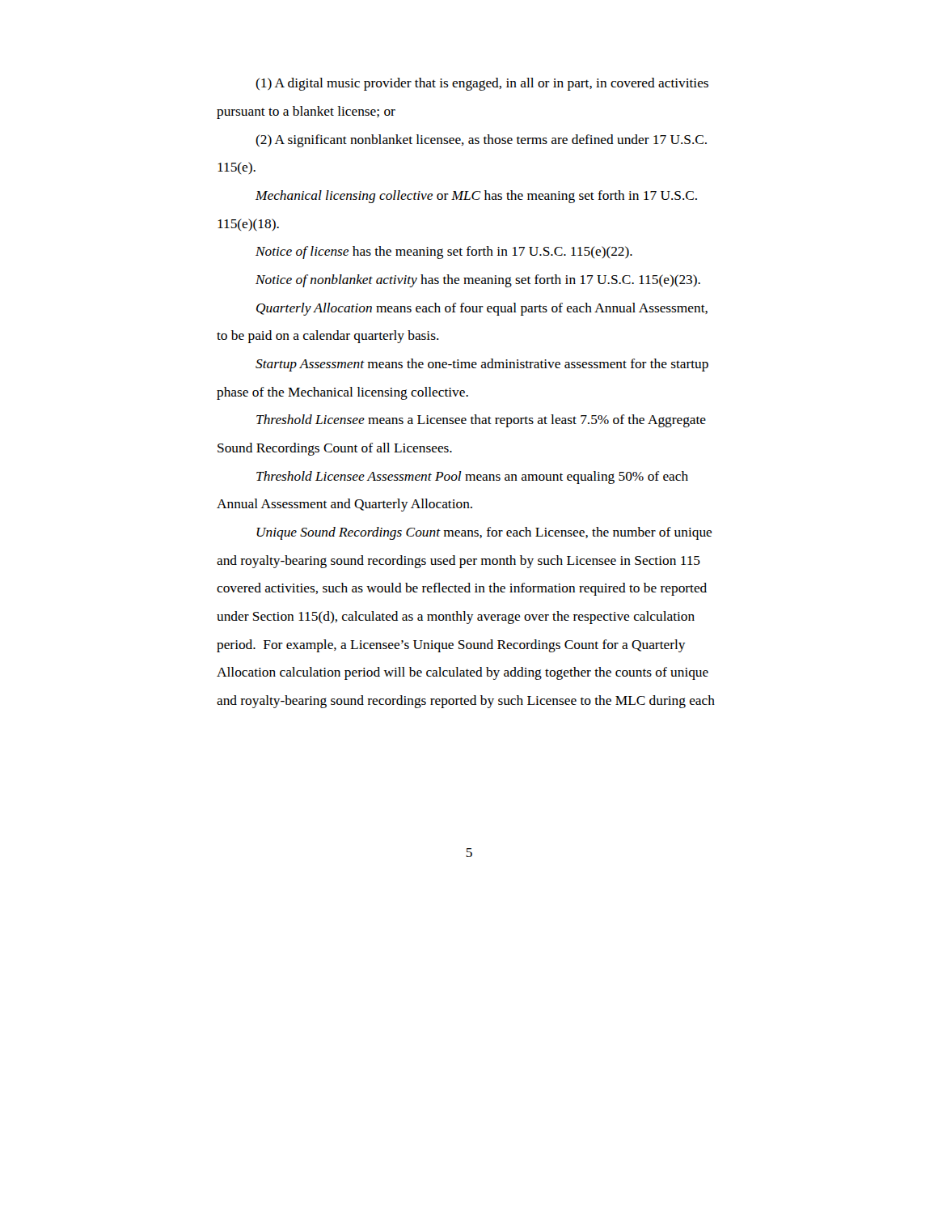(1) A digital music provider that is engaged, in all or in part, in covered activities pursuant to a blanket license; or
(2) A significant nonblanket licensee, as those terms are defined under 17 U.S.C. 115(e).
Mechanical licensing collective or MLC has the meaning set forth in 17 U.S.C. 115(e)(18).
Notice of license has the meaning set forth in 17 U.S.C. 115(e)(22).
Notice of nonblanket activity has the meaning set forth in 17 U.S.C. 115(e)(23).
Quarterly Allocation means each of four equal parts of each Annual Assessment, to be paid on a calendar quarterly basis.
Startup Assessment means the one-time administrative assessment for the startup phase of the Mechanical licensing collective.
Threshold Licensee means a Licensee that reports at least 7.5% of the Aggregate Sound Recordings Count of all Licensees.
Threshold Licensee Assessment Pool means an amount equaling 50% of each Annual Assessment and Quarterly Allocation.
Unique Sound Recordings Count means, for each Licensee, the number of unique and royalty-bearing sound recordings used per month by such Licensee in Section 115 covered activities, such as would be reflected in the information required to be reported under Section 115(d), calculated as a monthly average over the respective calculation period. For example, a Licensee’s Unique Sound Recordings Count for a Quarterly Allocation calculation period will be calculated by adding together the counts of unique and royalty-bearing sound recordings reported by such Licensee to the MLC during each
5